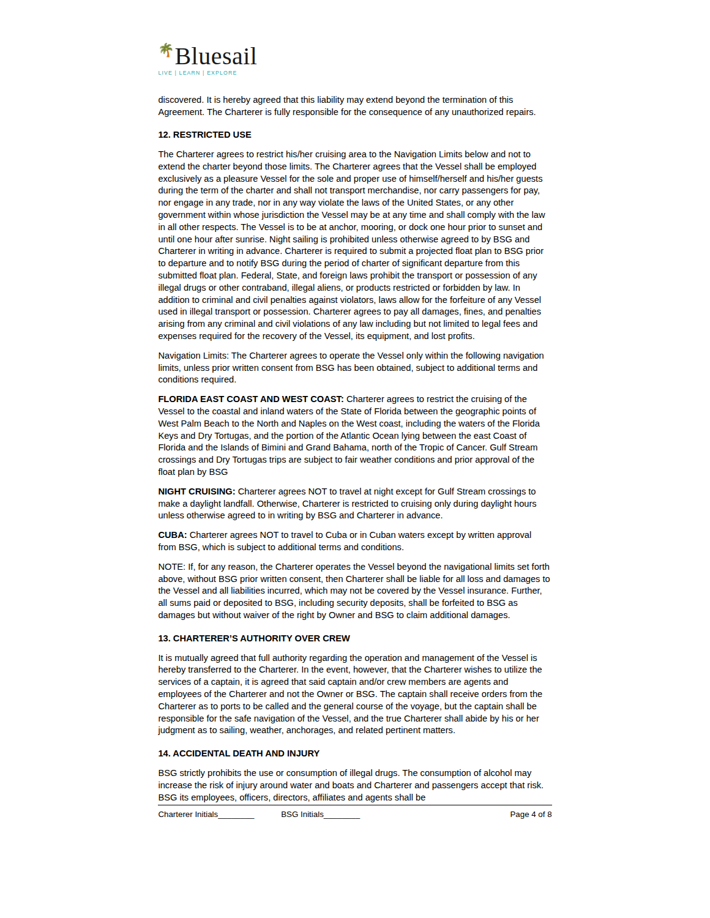🌴Bluesail
LIVE | LEARN | EXPLORE
discovered. It is hereby agreed that this liability may extend beyond the termination of this Agreement. The Charterer is fully responsible for the consequence of any unauthorized repairs.
12. RESTRICTED USE
The Charterer agrees to restrict his/her cruising area to the Navigation Limits below and not to extend the charter beyond those limits. The Charterer agrees that the Vessel shall be employed exclusively as a pleasure Vessel for the sole and proper use of himself/herself and his/her guests during the term of the charter and shall not transport merchandise, nor carry passengers for pay, nor engage in any trade, nor in any way violate the laws of the United States, or any other government within whose jurisdiction the Vessel may be at any time and shall comply with the law in all other respects. The Vessel is to be at anchor, mooring, or dock one hour prior to sunset and until one hour after sunrise. Night sailing is prohibited unless otherwise agreed to by BSG and Charterer in writing in advance. Charterer is required to submit a projected float plan to BSG prior to departure and to notify BSG during the period of charter of significant departure from this submitted float plan. Federal, State, and foreign laws prohibit the transport or possession of any illegal drugs or other contraband, illegal aliens, or products restricted or forbidden by law. In addition to criminal and civil penalties against violators, laws allow for the forfeiture of any Vessel used in illegal transport or possession. Charterer agrees to pay all damages, fines, and penalties arising from any criminal and civil violations of any law including but not limited to legal fees and expenses required for the recovery of the Vessel, its equipment, and lost profits.
Navigation Limits: The Charterer agrees to operate the Vessel only within the following navigation limits, unless prior written consent from BSG has been obtained, subject to additional terms and conditions required.
FLORIDA EAST COAST AND WEST COAST: Charterer agrees to restrict the cruising of the Vessel to the coastal and inland waters of the State of Florida between the geographic points of West Palm Beach to the North and Naples on the West coast, including the waters of the Florida Keys and Dry Tortugas, and the portion of the Atlantic Ocean lying between the east Coast of Florida and the Islands of Bimini and Grand Bahama, north of the Tropic of Cancer. Gulf Stream crossings and Dry Tortugas trips are subject to fair weather conditions and prior approval of the float plan by BSG
NIGHT CRUISING: Charterer agrees NOT to travel at night except for Gulf Stream crossings to make a daylight landfall. Otherwise, Charterer is restricted to cruising only during daylight hours unless otherwise agreed to in writing by BSG and Charterer in advance.
CUBA: Charterer agrees NOT to travel to Cuba or in Cuban waters except by written approval from BSG, which is subject to additional terms and conditions.
NOTE: If, for any reason, the Charterer operates the Vessel beyond the navigational limits set forth above, without BSG prior written consent, then Charterer shall be liable for all loss and damages to the Vessel and all liabilities incurred, which may not be covered by the Vessel insurance. Further, all sums paid or deposited to BSG, including security deposits, shall be forfeited to BSG as damages but without waiver of the right by Owner and BSG to claim additional damages.
13. CHARTERER’S AUTHORITY OVER CREW
It is mutually agreed that full authority regarding the operation and management of the Vessel is hereby transferred to the Charterer. In the event, however, that the Charterer wishes to utilize the services of a captain, it is agreed that said captain and/or crew members are agents and employees of the Charterer and not the Owner or BSG. The captain shall receive orders from the Charterer as to ports to be called and the general course of the voyage, but the captain shall be responsible for the safe navigation of the Vessel, and the true Charterer shall abide by his or her judgment as to sailing, weather, anchorages, and related pertinent matters.
14. ACCIDENTAL DEATH AND INJURY
BSG strictly prohibits the use or consumption of illegal drugs. The consumption of alcohol may increase the risk of injury around water and boats and Charterer and passengers accept that risk. BSG its employees, officers, directors, affiliates and agents shall be
Charterer Initials________ BSG Initials________
Page 4 of 8